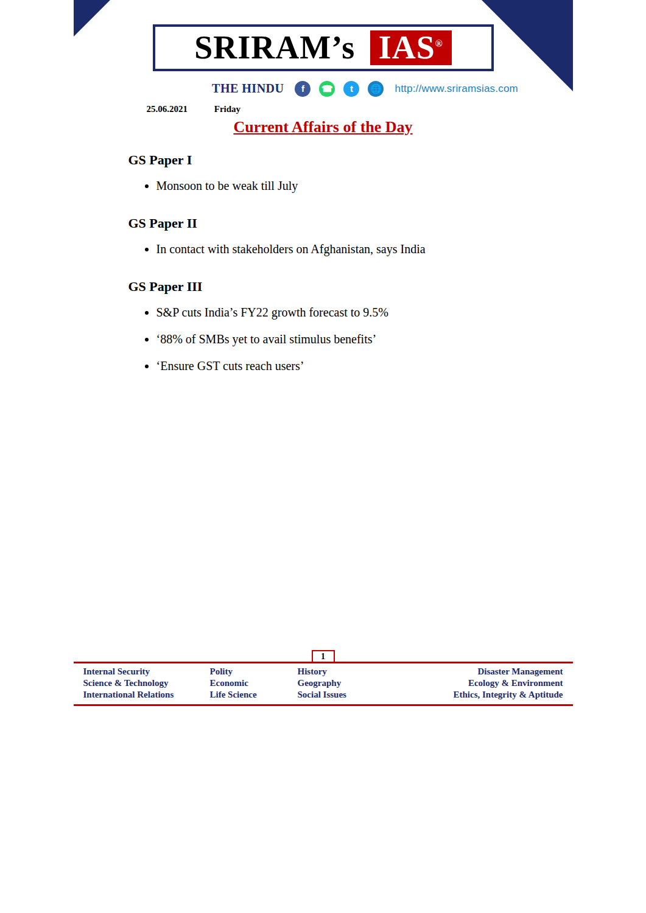SRIRAM’s IAS®
THE HINDU f ☎ t 🌐 http://www.sriramsias.com
25.06.2021 Friday
Current Affairs of the Day
GS Paper I
Monsoon to be weak till July
GS Paper II
In contact with stakeholders on Afghanistan, says India
GS Paper III
S&P cuts India’s FY22 growth forecast to 9.5%
‘88% of SMBs yet to avail stimulus benefits’
‘Ensure GST cuts reach users’
1
| Internal Security | Polity | History | Disaster Management |
| Science & Technology | Economic | Geography | Ecology & Environment |
| International Relations | Life Science | Social Issues | Ethics, Integrity & Aptitude |